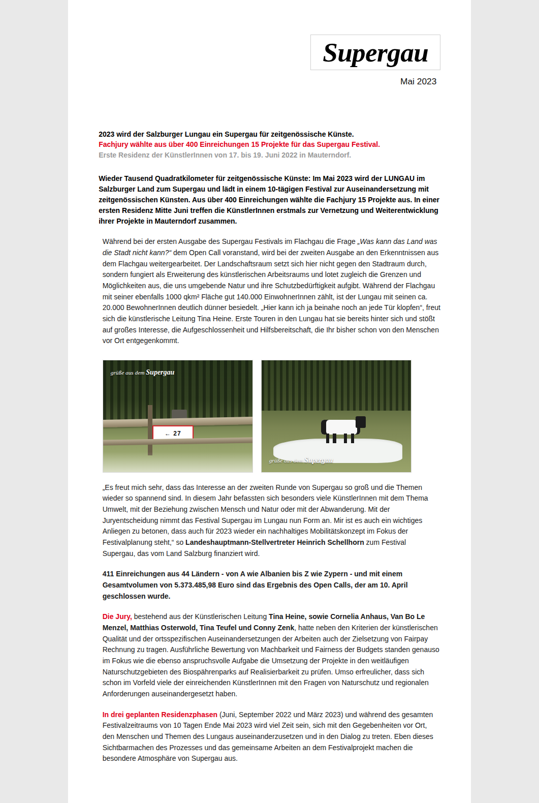Supergau
Mai 2023
2023 wird der Salzburger Lungau ein Supergau für zeitgenössische Künste.
Fachjury wählte aus über 400 Einreichungen 15 Projekte für das Supergau Festival.
Erste Residenz der KünstlerInnen von 17. bis 19. Juni 2022 in Mauterndorf.
Wieder Tausend Quadratkilometer für zeitgenössische Künste: Im Mai 2023 wird der LUNGAU im Salzburger Land zum Supergau und lädt in einem 10-tägigen Festival zur Auseinandersetzung mit zeitgenössischen Künsten. Aus über 400 Einreichungen wählte die Fachjury 15 Projekte aus. In einer ersten Residenz Mitte Juni treffen die KünstlerInnen erstmals zur Vernetzung und Weiterentwicklung ihrer Projekte in Mauterndorf zusammen.
Während bei der ersten Ausgabe des Supergau Festivals im Flachgau die Frage „Was kann das Land was die Stadt nicht kann?“ dem Open Call voranstand, wird bei der zweiten Ausgabe an den Erkenntnissen aus dem Flachgau weitergearbeitet. Der Landschaftsraum setzt sich hier nicht gegen den Stadtraum durch, sondern fungiert als Erweiterung des künstlerischen Arbeitsraums und lotet zugleich die Grenzen und Möglichkeiten aus, die uns umgebende Natur und ihre Schutzbedürftigkeit aufgibt. Während der Flachgau mit seiner ebenfalls 1000 qkm² Fläche gut 140.000 EinwohnerInnen zählt, ist der Lungau mit seinen ca. 20.000 BewohnerInnen deutlich dünner besiedelt. „Hier kann ich ja beinahe noch an jede Tür klopfen“, freut sich die künstlerische Leitung Tina Heine. Erste Touren in den Lungau hat sie bereits hinter sich und stößt auf großes Interesse, die Aufgeschlossenheit und Hilfsbereitschaft, die Ihr bisher schon von den Menschen vor Ort entgegenkommt.
← 27
grüße aus dem Supergau
grüße aus dem Supergau
„Es freut mich sehr, dass das Interesse an der zweiten Runde von Supergau so groß und die Themen wieder so spannend sind. In diesem Jahr befassten sich besonders viele KünstlerInnen mit dem Thema Umwelt, mit der Beziehung zwischen Mensch und Natur oder mit der Abwanderung. Mit der Juryentscheidung nimmt das Festival Supergau im Lungau nun Form an. Mir ist es auch ein wichtiges Anliegen zu betonen, dass auch für 2023 wieder ein nachhaltiges Mobilitätskonzept im Fokus der Festivalplanung steht,“ so Landeshauptmann-Stellvertreter Heinrich Schellhorn zum Festival Supergau, das vom Land Salzburg finanziert wird.
411 Einreichungen aus 44 Ländern - von A wie Albanien bis Z wie Zypern - und mit einem Gesamtvolumen von 5.373.485,98 Euro sind das Ergebnis des Open Calls, der am 10. April geschlossen wurde.
Die Jury, bestehend aus der Künstlerischen Leitung Tina Heine, sowie Cornelia Anhaus, Van Bo Le Menzel, Matthias Osterwold, Tina Teufel und Conny Zenk, hatte neben den Kriterien der künstlerischen Qualität und der ortsspezifischen Auseinandersetzungen der Arbeiten auch der Zielsetzung von Fairpay Rechnung zu tragen. Ausführliche Bewertung von Machbarkeit und Fairness der Budgets standen genauso im Fokus wie die ebenso anspruchsvolle Aufgabe die Umsetzung der Projekte in den weitläufigen Naturschutzgebieten des Biospährenparks auf Realisierbarkeit zu prüfen. Umso erfreulicher, dass sich schon im Vorfeld viele der einreichenden KünstlerInnen mit den Fragen von Naturschutz und regionalen Anforderungen auseinandergesetzt haben.
In drei geplanten Residenzphasen (Juni, September 2022 und März 2023) und während des gesamten Festivalzeitraums von 10 Tagen Ende Mai 2023 wird viel Zeit sein, sich mit den Gegebenheiten vor Ort, den Menschen und Themen des Lungaus auseinanderzusetzen und in den Dialog zu treten. Eben dieses Sichtbarmachen des Prozesses und das gemeinsame Arbeiten an dem Festivalprojekt machen die besondere Atmosphäre von Supergau aus.